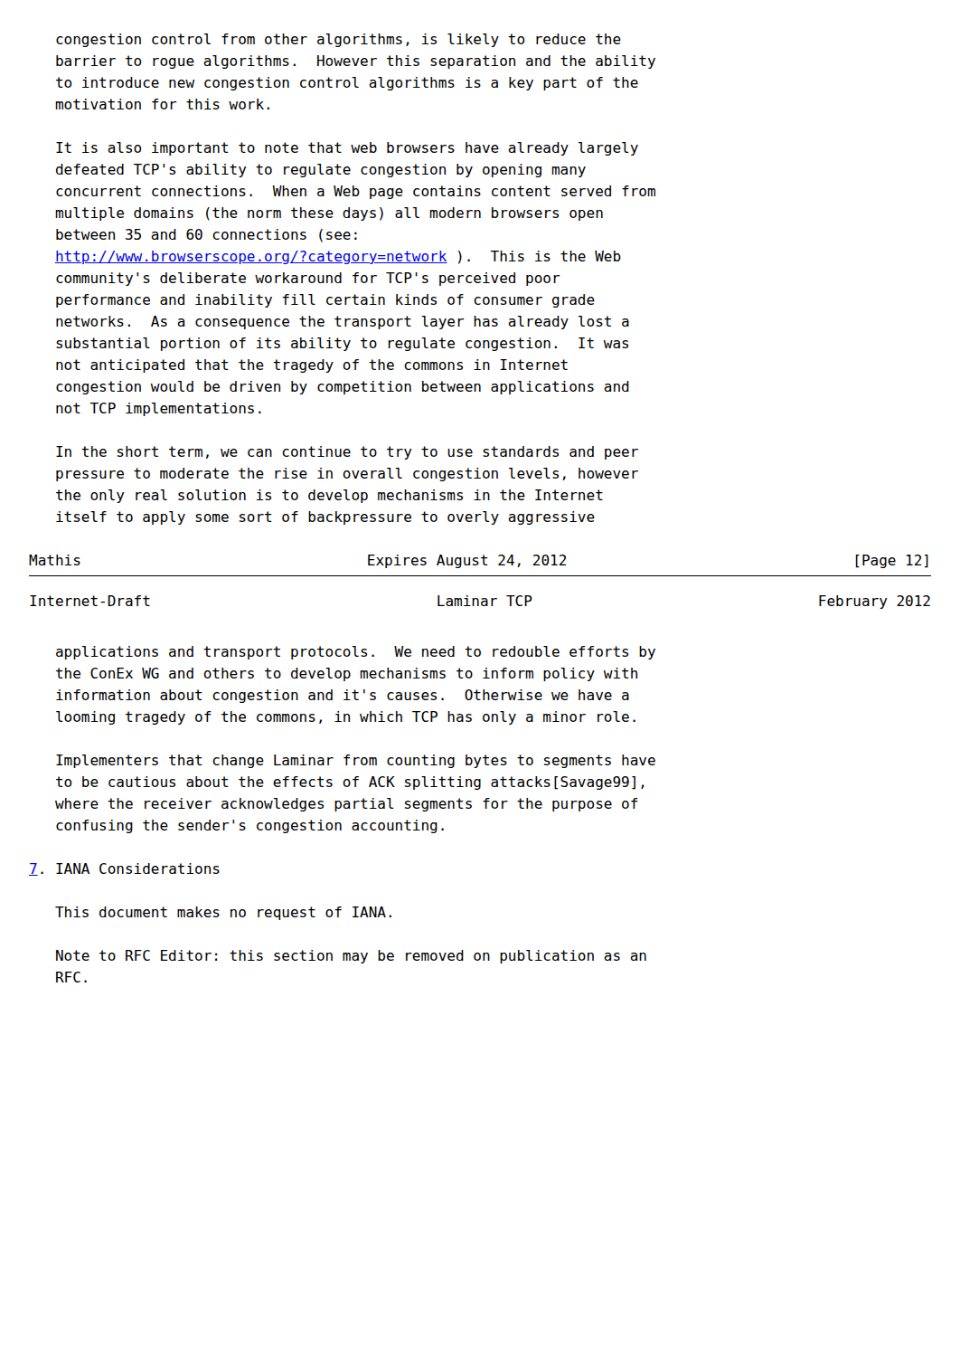congestion control from other algorithms, is likely to reduce the
barrier to rogue algorithms.  However this separation and the ability
to introduce new congestion control algorithms is a key part of the
motivation for this work.

It is also important to note that web browsers have already largely
defeated TCP's ability to regulate congestion by opening many
concurrent connections.  When a Web page contains content served from
multiple domains (the norm these days) all modern browsers open
between 35 and 60 connections (see:
http://www.browserscope.org/?category=network ).  This is the Web
community's deliberate workaround for TCP's perceived poor
performance and inability fill certain kinds of consumer grade
networks.  As a consequence the transport layer has already lost a
substantial portion of its ability to regulate congestion.  It was
not anticipated that the tragedy of the commons in Internet
congestion would be driven by competition between applications and
not TCP implementations.

In the short term, we can continue to try to use standards and peer
pressure to moderate the rise in overall congestion levels, however
the only real solution is to develop mechanisms in the Internet
itself to apply some sort of backpressure to overly aggressive
Mathis Expires August 24, 2012 [Page 12]
Internet-Draft Laminar TCP February 2012
applications and transport protocols.  We need to redouble efforts by
the ConEx WG and others to develop mechanisms to inform policy with
information about congestion and it's causes.  Otherwise we have a
looming tragedy of the commons, in which TCP has only a minor role.

Implementers that change Laminar from counting bytes to segments have
to be cautious about the effects of ACK splitting attacks[Savage99],
where the receiver acknowledges partial segments for the purpose of
confusing the sender's congestion accounting.
7. IANA Considerations
This document makes no request of IANA.

Note to RFC Editor: this section may be removed on publication as an
RFC.